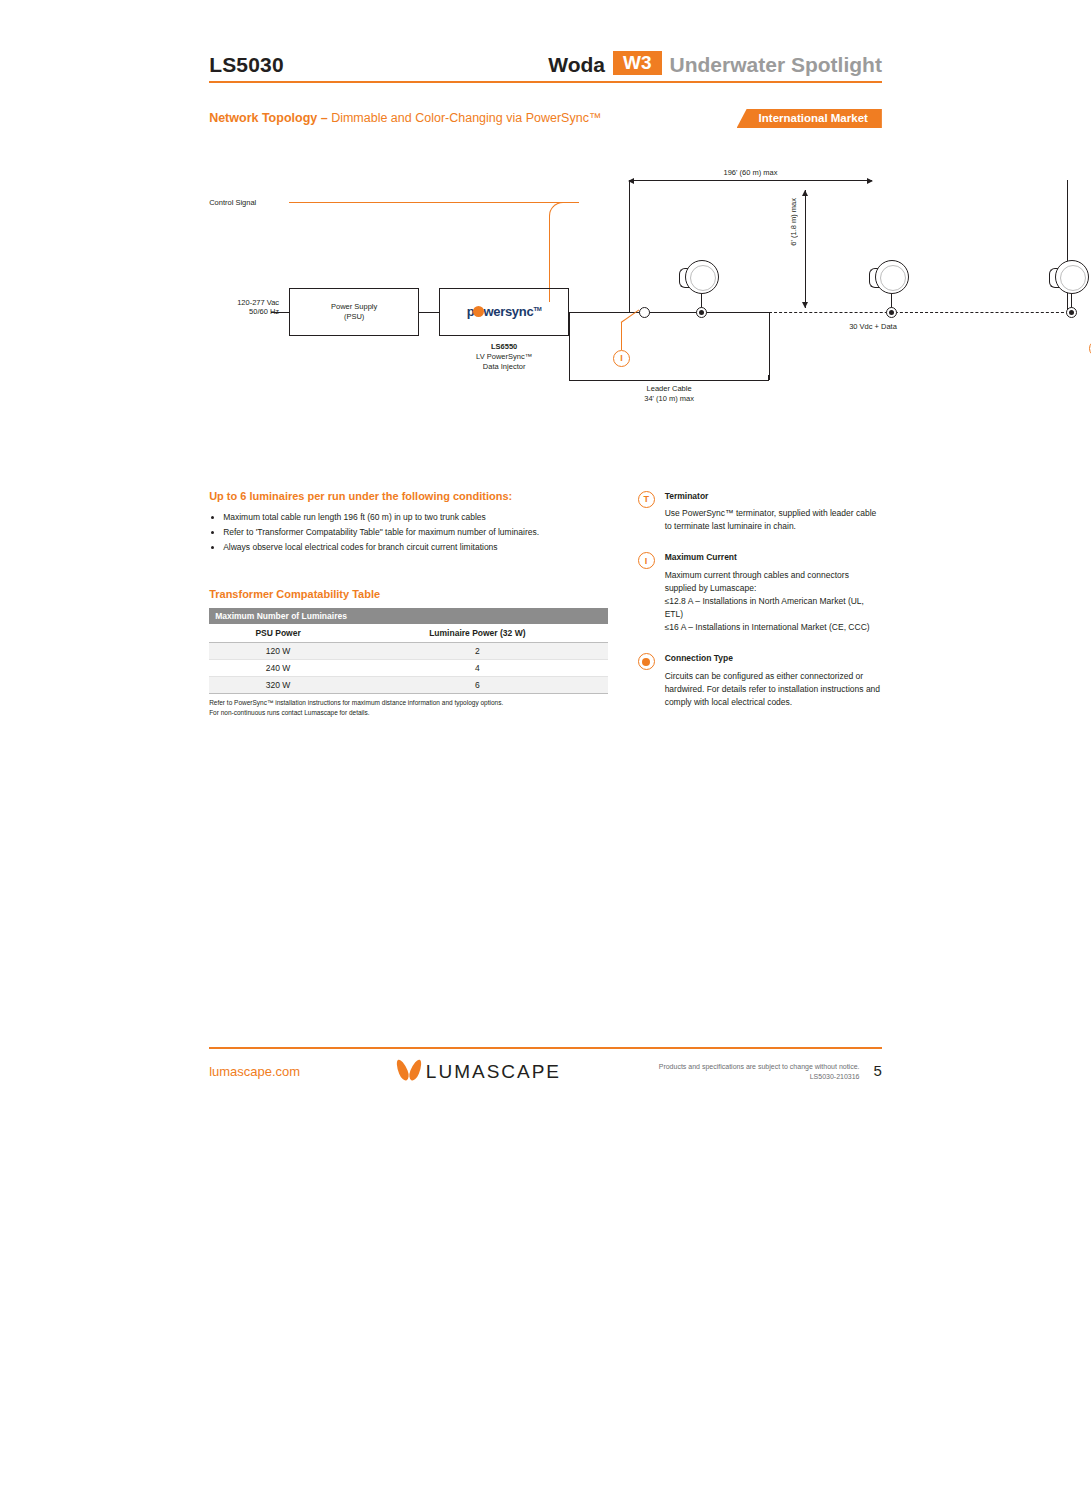LS5030
Woda W3 Underwater Spotlight
Network Topology – Dimmable and Color-Changing via PowerSync™
International Market
196' (60 m) max
Control Signal
120-277 Vac
50/60 Hz
Power Supply
(PSU)
p wersyncTM
LS6550
LV PowerSync™
Data Injector
Leader Cable
34' (10 m) max
I
T
6' (1.8 m) max
30 Vdc + Data
Up to 6 luminaires per run under the following conditions:
Maximum total cable run length 196 ft (60 m) in up to two trunk cables
Refer to 'Transformer Compatability Table" table for maximum number of luminaires.
Always observe local electrical codes for branch circuit current limitations
Transformer Compatability Table
| Maximum Number of Luminaires |
| --- |
| PSU Power | Luminaire Power (32 W) |
| 120 W | 2 |
| 240 W | 4 |
| 320 W | 6 |
Refer to PowerSync™ installation instructions for maximum distance information and typology options.
For non-continuous runs contact Lumascape for details.
T
Terminator Use PowerSync™ terminator, supplied with leader cable to terminate last luminaire in chain.
I
Maximum Current Maximum current through cables and connectors supplied by Lumascape:
≤12.8 A – Installations in North American Market (UL, ETL)
≤16 A – Installations in International Market (CE, CCC)
Connection Type Circuits can be configured as either connectorized or hardwired. For details refer to installation instructions and comply with local electrical codes.
lumascape.com
LUMASCAPE
Products and specifications are subject to change without notice.
LS5030-210316
5